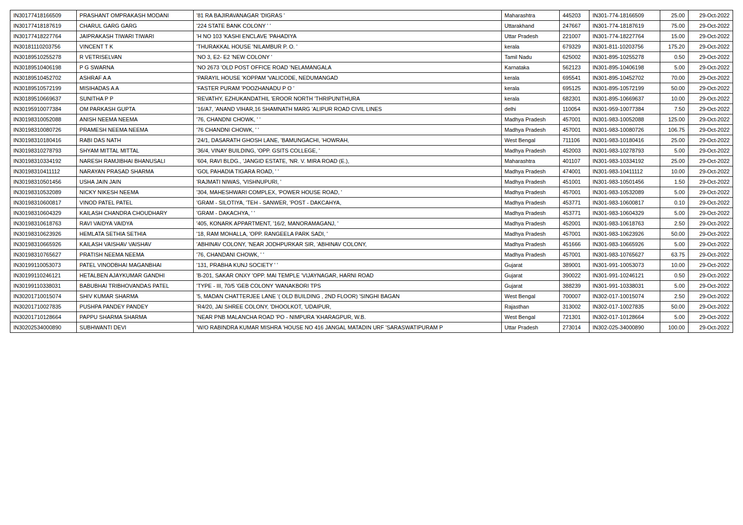| IN30177418166509 | PRASHANT OMPRAKASH MODANI | '81 RA BAJIRAVANAGAR 'DIGRAS ' | Maharashtra | 445203 | IN301-774-18166509 | 25.00 | 29-Oct-2022 |
| IN30177418187619 | CHARUL GARG GARG | '224 STATE BANK COLONY ' ' | Uttarakhand | 247667 | IN301-774-18187619 | 75.00 | 29-Oct-2022 |
| IN30177418227764 | JAIPRAKASH TIWARI TIWARI | 'H NO 103 'KASHI ENCLAVE 'PAHADIYA | Uttar Pradesh | 221007 | IN301-774-18227764 | 15.00 | 29-Oct-2022 |
| IN30181110203756 | VINCENT T K | 'THURAKKAL HOUSE 'NILAMBUR P. O. ' | kerala | 679329 | IN301-811-10203756 | 175.20 | 29-Oct-2022 |
| IN30189510255278 | R VETRISELVAN | 'NO 3, E2- E2 'NEW COLONY ' | Tamil Nadu | 625002 | IN301-895-10255278 | 0.50 | 29-Oct-2022 |
| IN30189510406198 | P G SWARNA | 'NO 2673 'OLD POST OFFICE ROAD 'NELAMANGALA | Karnataka | 562123 | IN301-895-10406198 | 5.00 | 29-Oct-2022 |
| IN30189510452702 | ASHRAF A A | 'PARAYIL HOUSE 'KOPPAM 'VALICODE, NEDUMANGAD | kerala | 695541 | IN301-895-10452702 | 70.00 | 29-Oct-2022 |
| IN30189510572199 | MISIHADAS A A | 'FASTER PURAM 'POOZHANADU P O ' | kerala | 695125 | IN301-895-10572199 | 50.00 | 29-Oct-2022 |
| IN30189510669637 | SUNITHA P P | 'REVATHY, EZHUKANDATHIL 'EROOR NORTH 'THRIPUNITHURA | kerala | 682301 | IN301-895-10669637 | 10.00 | 29-Oct-2022 |
| IN30195910077384 | OM PARKASH GUPTA | '16/A7, 'ANAND VIHAR,16 SHAMNATH MARG 'ALIPUR ROAD CIVIL LINES | delhi | 110054 | IN301-959-10077384 | 7.50 | 29-Oct-2022 |
| IN30198310052088 | ANISH NEEMA NEEMA | '76, CHANDNI CHOWK, ' ' | Madhya Pradesh | 457001 | IN301-983-10052088 | 125.00 | 29-Oct-2022 |
| IN30198310080726 | PRAMESH NEEMA NEEMA | '76 CHANDNI CHOWK, ' ' | Madhya Pradesh | 457001 | IN301-983-10080726 | 106.75 | 29-Oct-2022 |
| IN30198310180416 | RABI DAS NATH | '24/1, DASARATH GHOSH LANE, 'BAMUNGACHI, 'HOWRAH, | West Bengal | 711106 | IN301-983-10180416 | 25.00 | 29-Oct-2022 |
| IN30198310278793 | SHYAM MITTAL MITTAL | '36/4, VINAY BUILDING, 'OPP. GSITS COLLEGE, ' | Madhya Pradesh | 452003 | IN301-983-10278793 | 5.00 | 29-Oct-2022 |
| IN30198310334192 | NARESH RAMJIBHAI BHANUSALI | '604, RAVI BLDG., 'JANGID ESTATE, 'NR. V. MIRA ROAD (E.), | Maharashtra | 401107 | IN301-983-10334192 | 25.00 | 29-Oct-2022 |
| IN30198310411112 | NARAYAN PRASAD SHARMA | 'GOL PAHADIA TIGARA ROAD, ' ' | Madhya Pradesh | 474001 | IN301-983-10411112 | 10.00 | 29-Oct-2022 |
| IN30198310501456 | USHA JAIN JAIN | 'RAJMATI NIWAS, 'VISHNUPURI, ' | Madhya Pradesh | 451001 | IN301-983-10501456 | 1.50 | 29-Oct-2022 |
| IN30198310532089 | NICKY NIKESH NEEMA | '304, MAHESHWARI COMPLEX, 'POWER HOUSE ROAD, ' | Madhya Pradesh | 457001 | IN301-983-10532089 | 5.00 | 29-Oct-2022 |
| IN30198310600817 | VINOD PATEL PATEL | 'GRAM - SILOTIYA, 'TEH - SANWER, 'POST - DAKCAHYA, | Madhya Pradesh | 453771 | IN301-983-10600817 | 0.10 | 29-Oct-2022 |
| IN30198310604329 | KAILASH CHANDRA CHOUDHARY | 'GRAM - DAKACHYA, ' ' | Madhya Pradesh | 453771 | IN301-983-10604329 | 5.00 | 29-Oct-2022 |
| IN30198310618763 | RAVI VAIDYA VAIDYA | '405, KONARK APPARTMENT, '16/2, MANORAMAGANJ, ' | Madhya Pradesh | 452001 | IN301-983-10618763 | 2.50 | 29-Oct-2022 |
| IN30198310623926 | HEMLATA SETHIA SETHIA | '18, RAM MOHALLA, 'OPP. RANGEELA PARK SADI, ' | Madhya Pradesh | 457001 | IN301-983-10623926 | 50.00 | 29-Oct-2022 |
| IN30198310665926 | KAILASH VAISHAV VAISHAV | 'ABHINAV COLONY, 'NEAR JODHPURKAR SIR, 'ABHINAV COLONY, | Madhya Pradesh | 451666 | IN301-983-10665926 | 5.00 | 29-Oct-2022 |
| IN30198310765627 | PRATISH NEEMA NEEMA | '76, CHANDANI CHOWK, ' ' | Madhya Pradesh | 457001 | IN301-983-10765627 | 63.75 | 29-Oct-2022 |
| IN30199110053073 | PATEL VINODBHAI MAGANBHAI | '131, PRABHA KUNJ SOCIETY ' ' | Gujarat | 389001 | IN301-991-10053073 | 10.00 | 29-Oct-2022 |
| IN30199110246121 | HETALBEN AJAYKUMAR GANDHI | 'B-201, SAKAR ONXY 'OPP. MAI TEMPLE 'VIJAYNAGAR, HARNI ROAD | Gujarat | 390022 | IN301-991-10246121 | 0.50 | 29-Oct-2022 |
| IN30199110338031 | BABUBHAI TRIBHOVANDAS PATEL | 'TYPE - III, 70/5 'GEB COLONY 'WANAKBORI TPS | Gujarat | 388239 | IN301-991-10338031 | 5.00 | 29-Oct-2022 |
| IN30201710015074 | SHIV KUMAR SHARMA | '5, MADAN CHATTERJEE LANE '( OLD BUILDING , 2ND FLOOR) 'SINGHI BAGAN | West Bengal | 700007 | IN302-017-10015074 | 2.50 | 29-Oct-2022 |
| IN30201710027835 | PUSHPA PANDEY PANDEY | 'R4/20, JAI SHREE COLONY, 'DHOOLKOT, 'UDAIPUR, | Rajasthan | 313002 | IN302-017-10027835 | 50.00 | 29-Oct-2022 |
| IN30201710128664 | PAPPU SHARMA SHARMA | 'NEAR PNB MALANCHA ROAD 'PO - NIMPURA 'KHARAGPUR, W.B. | West Bengal | 721301 | IN302-017-10128664 | 5.00 | 29-Oct-2022 |
| IN30202534000890 | SUBHWANTI DEVI | 'W/O RABINDRA KUMAR MISHRA 'HOUSE NO 416 JANGAL MATADIN URF 'SARASWATIPURAM P | Uttar Pradesh | 273014 | IN302-025-34000890 | 100.00 | 29-Oct-2022 |